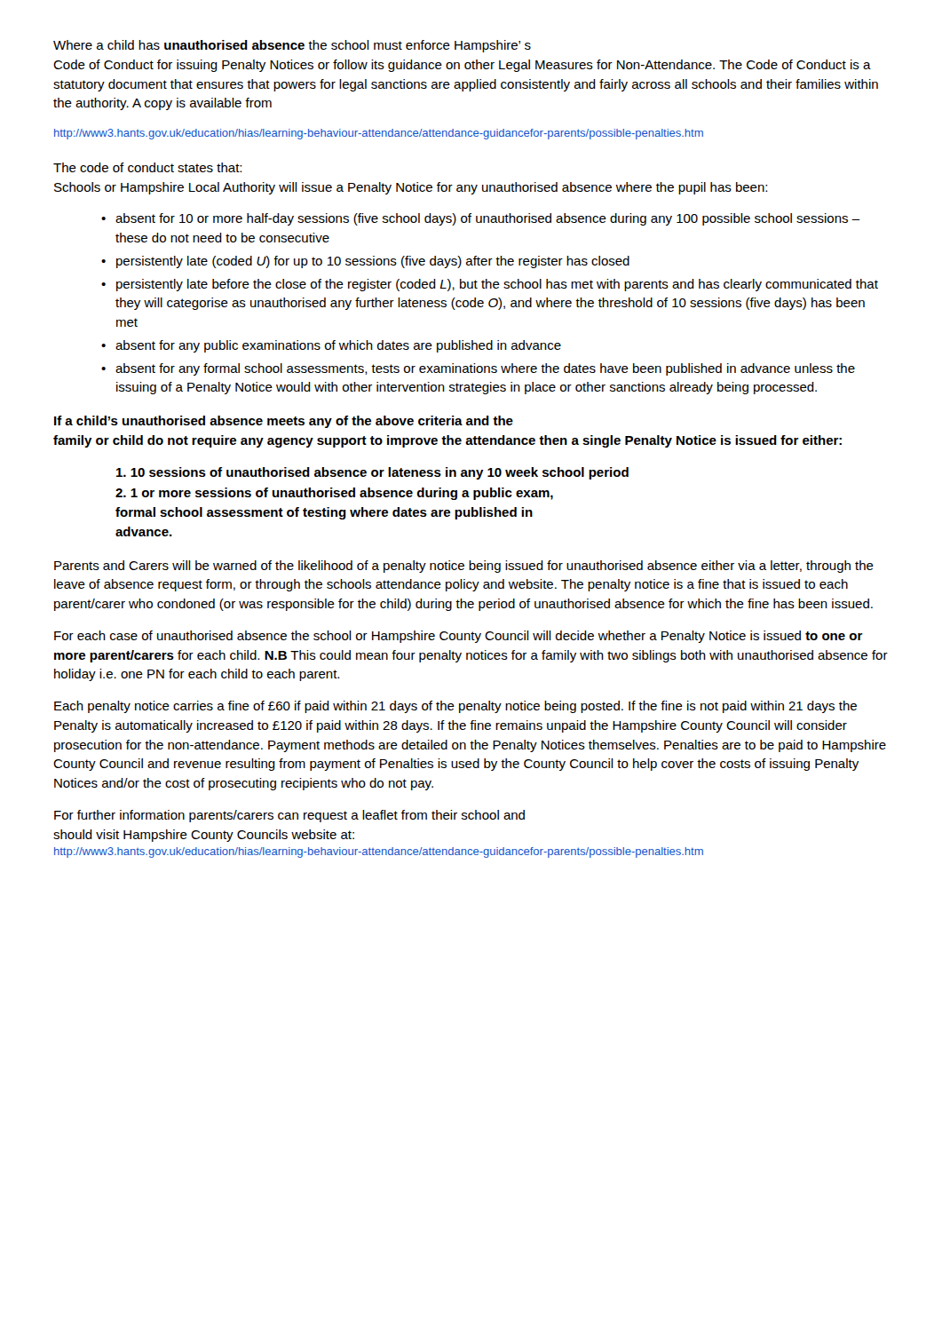Where a child has unauthorised absence the school must enforce Hampshire’ s
Code of Conduct for issuing Penalty Notices or follow its guidance on other Legal Measures for Non-Attendance. The Code of Conduct is a statutory document that ensures that powers for legal sanctions are applied consistently and fairly across all schools and their families within the authority. A copy is available from
http://www3.hants.gov.uk/education/hias/learning-behaviour-attendance/attendance-guidancefor-parents/possible-penalties.htm
The code of conduct states that:
Schools or Hampshire Local Authority will issue a Penalty Notice for any unauthorised absence where the pupil has been:
absent for 10 or more half-day sessions (five school days) of unauthorised absence during any 100 possible school sessions – these do not need to be consecutive
persistently late (coded U) for up to 10 sessions (five days) after the register has closed
persistently late before the close of the register (coded L), but the school has met with parents and has clearly communicated that they will categorise as unauthorised any further lateness (code O), and where the threshold of 10 sessions (five days) has been met
absent for any public examinations of which dates are published in advance
absent for any formal school assessments, tests or examinations where the dates have been published in advance unless the issuing of a Penalty Notice would with other intervention strategies in place or other sanctions already being processed.
If a child’s unauthorised absence meets any of the above criteria and the
family or child do not require any agency support to improve the attendance then a single Penalty Notice is issued for either:
1. 10 sessions of unauthorised absence or lateness in any 10 week school period
2. 1 or more sessions of unauthorised absence during a public exam,
formal school assessment of testing where dates are published in
advance.
Parents and Carers will be warned of the likelihood of a penalty notice being issued for unauthorised absence either via a letter, through the leave of absence request form, or through the schools attendance policy and website. The penalty notice is a fine that is issued to each parent/carer who condoned (or was responsible for the child) during the period of unauthorised absence for which the fine has been issued.
For each case of unauthorised absence the school or Hampshire County Council will decide whether a Penalty Notice is issued to one or more parent/carers for each child. N.B This could mean four penalty notices for a family with two siblings both with unauthorised absence for holiday i.e. one PN for each child to each parent.
Each penalty notice carries a fine of £60 if paid within 21 days of the penalty notice being posted. If the fine is not paid within 21 days the Penalty is automatically increased to £120 if paid within 28 days. If the fine remains unpaid the Hampshire County Council will consider prosecution for the non-attendance. Payment methods are detailed on the Penalty Notices themselves. Penalties are to be paid to Hampshire County Council and revenue resulting from payment of Penalties is used by the County Council to help cover the costs of issuing Penalty Notices and/or the cost of prosecuting recipients who do not pay.
For further information parents/carers can request a leaflet from their school and
should visit Hampshire County Councils website at:
http://www3.hants.gov.uk/education/hias/learning-behaviour-attendance/attendance-guidancefor-parents/possible-penalties.htm